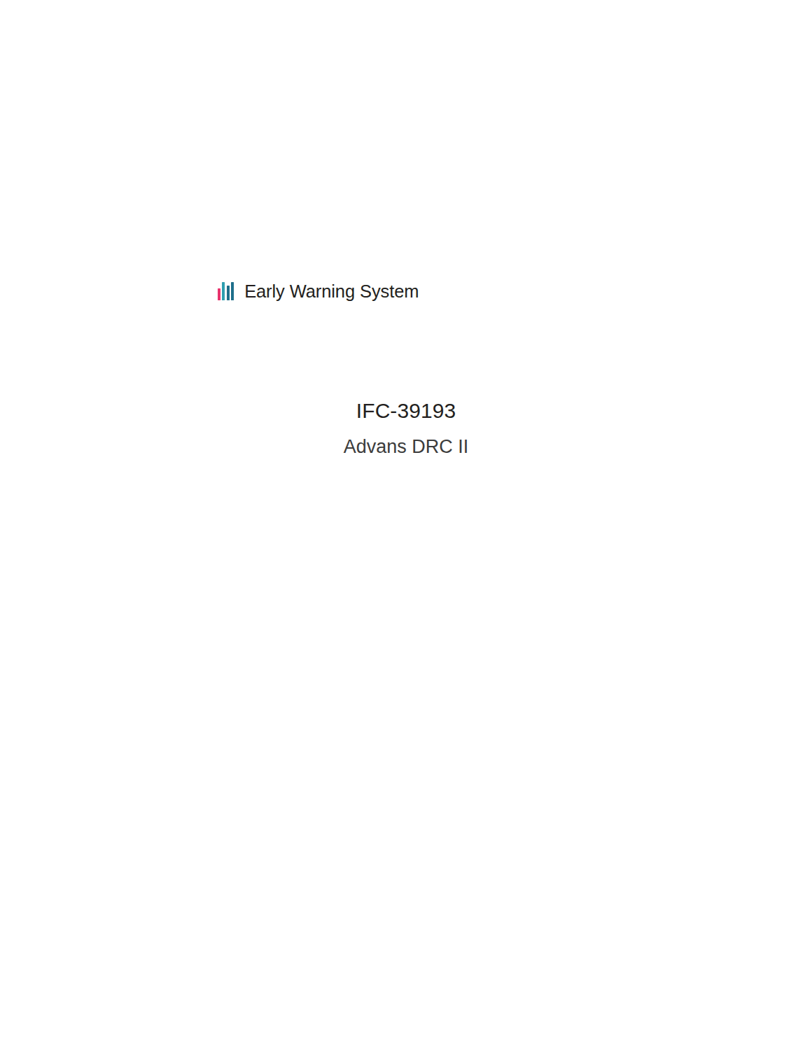Early Warning System
IFC-39193
Advans DRC II